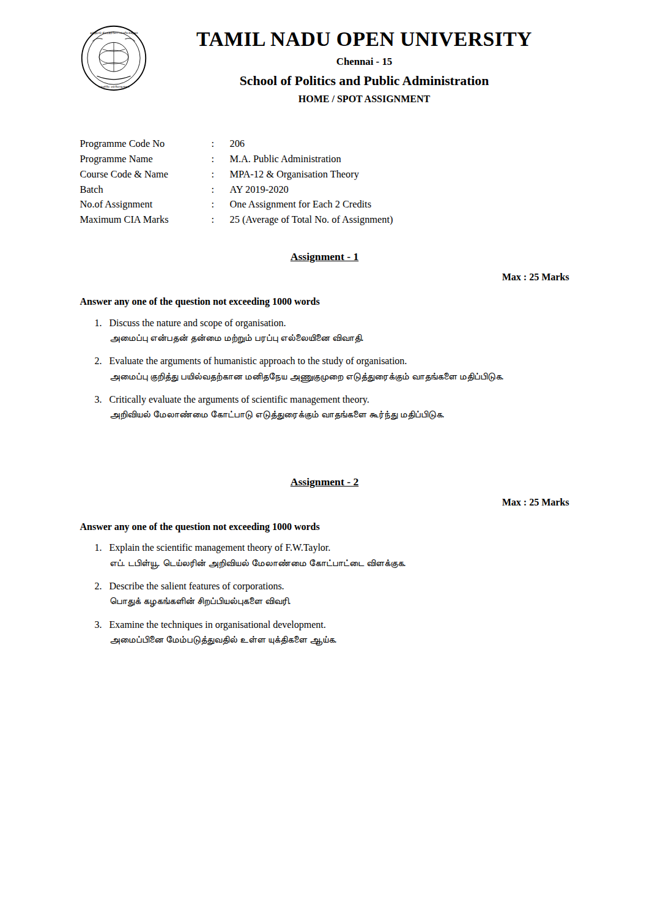தமிழ்நாடு திறந்தநிலைப் பல்கலைக்கழகம் கல்வியே எல்லோருக்கும்
TAMIL NADU OPEN UNIVERSITY
Chennai - 15
School of Politics and Public Administration
HOME / SPOT ASSIGNMENT
| Programme Code No | : | 206 |
| Programme Name | : | M.A. Public Administration |
| Course Code & Name | : | MPA-12 & Organisation Theory |
| Batch | : | AY 2019-2020 |
| No.of Assignment | : | One Assignment for Each 2 Credits |
| Maximum CIA Marks | : | 25 (Average of Total No. of Assignment) |
Assignment - 1
Max : 25 Marks
Answer any one of the question not exceeding 1000 words
Discuss the nature and scope of organisation. அமைப்பு என்பதன் தன்மை மற்றும் பரப்பு எல்லையினை விவாதி.
Evaluate the arguments of humanistic approach to the study of organisation. அமைப்பு குறித்து பயில்வதற்கான மனிதநேய அணுகுமுறை எடுத்துரைக்கும் வாதங்களை மதிப்பிடுக.
Critically evaluate the arguments of scientific management theory. அறிவியல் மேலாண்மை கோட்பாடு எடுத்துரைக்கும் வாதங்களை கூர்ந்து மதிப்பிடுக.
Assignment - 2
Max : 25 Marks
Answer any one of the question not exceeding 1000 words
Explain the scientific management theory of F.W.Taylor. எப். டபிள்யூ. டெய்லரின் அறிவியல் மேலாண்மை கோட்பாட்டை விளக்குக.
Describe the salient features of corporations. பொதுக் கழகங்களின் சிறப்பியல்புகளை விவரி.
Examine the techniques in organisational development. அமைப்பினை மேம்படுத்துவதில் உள்ள யுக்திகளை ஆய்க.